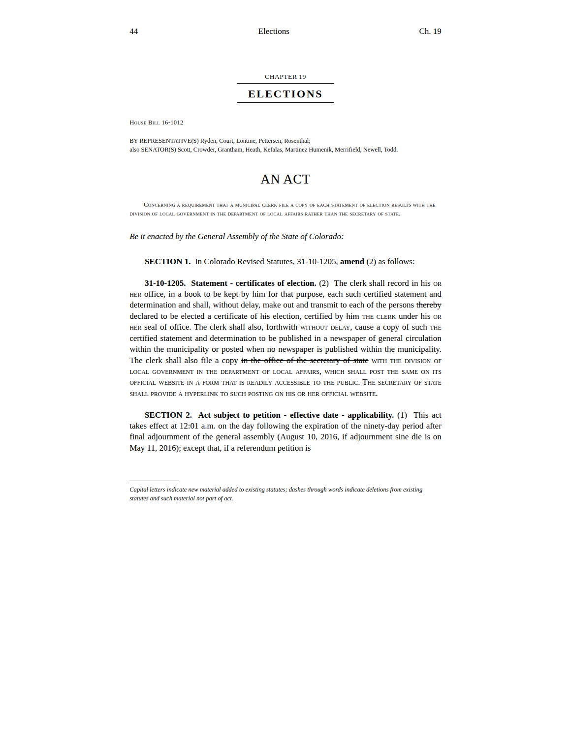44 Elections Ch. 19
CHAPTER 19
ELECTIONS
House Bill 16-1012
BY REPRESENTATIVE(S) Ryden, Court, Lontine, Pettersen, Rosenthal;
also SENATOR(S) Scott, Crowder, Grantham, Heath, Kefalas, Martinez Humenik, Merrifield, Newell, Todd.
AN ACT
Concerning a requirement that a municipal clerk file a copy of each statement of election results with the division of local government in the department of local affairs rather than the secretary of state.
Be it enacted by the General Assembly of the State of Colorado:
SECTION 1. In Colorado Revised Statutes, 31-10-1205, amend (2) as follows:
31-10-1205. Statement - certificates of election. (2) The clerk shall record in his or her office, in a book to be kept by him for that purpose, each such certified statement and determination and shall, without delay, make out and transmit to each of the persons thereby declared to be elected a certificate of his election, certified by him the clerk under his or her seal of office. The clerk shall also, forthwith without delay, cause a copy of such the certified statement and determination to be published in a newspaper of general circulation within the municipality or posted when no newspaper is published within the municipality. The clerk shall also file a copy in the office of the secretary of state with the division of local government in the department of local affairs, which shall post the same on its official website in a form that is readily accessible to the public. The secretary of state shall provide a hyperlink to such posting on his or her official website.
SECTION 2. Act subject to petition - effective date - applicability. (1) This act takes effect at 12:01 a.m. on the day following the expiration of the ninety-day period after final adjournment of the general assembly (August 10, 2016, if adjournment sine die is on May 11, 2016); except that, if a referendum petition is
Capital letters indicate new material added to existing statutes; dashes through words indicate deletions from existing statutes and such material not part of act.